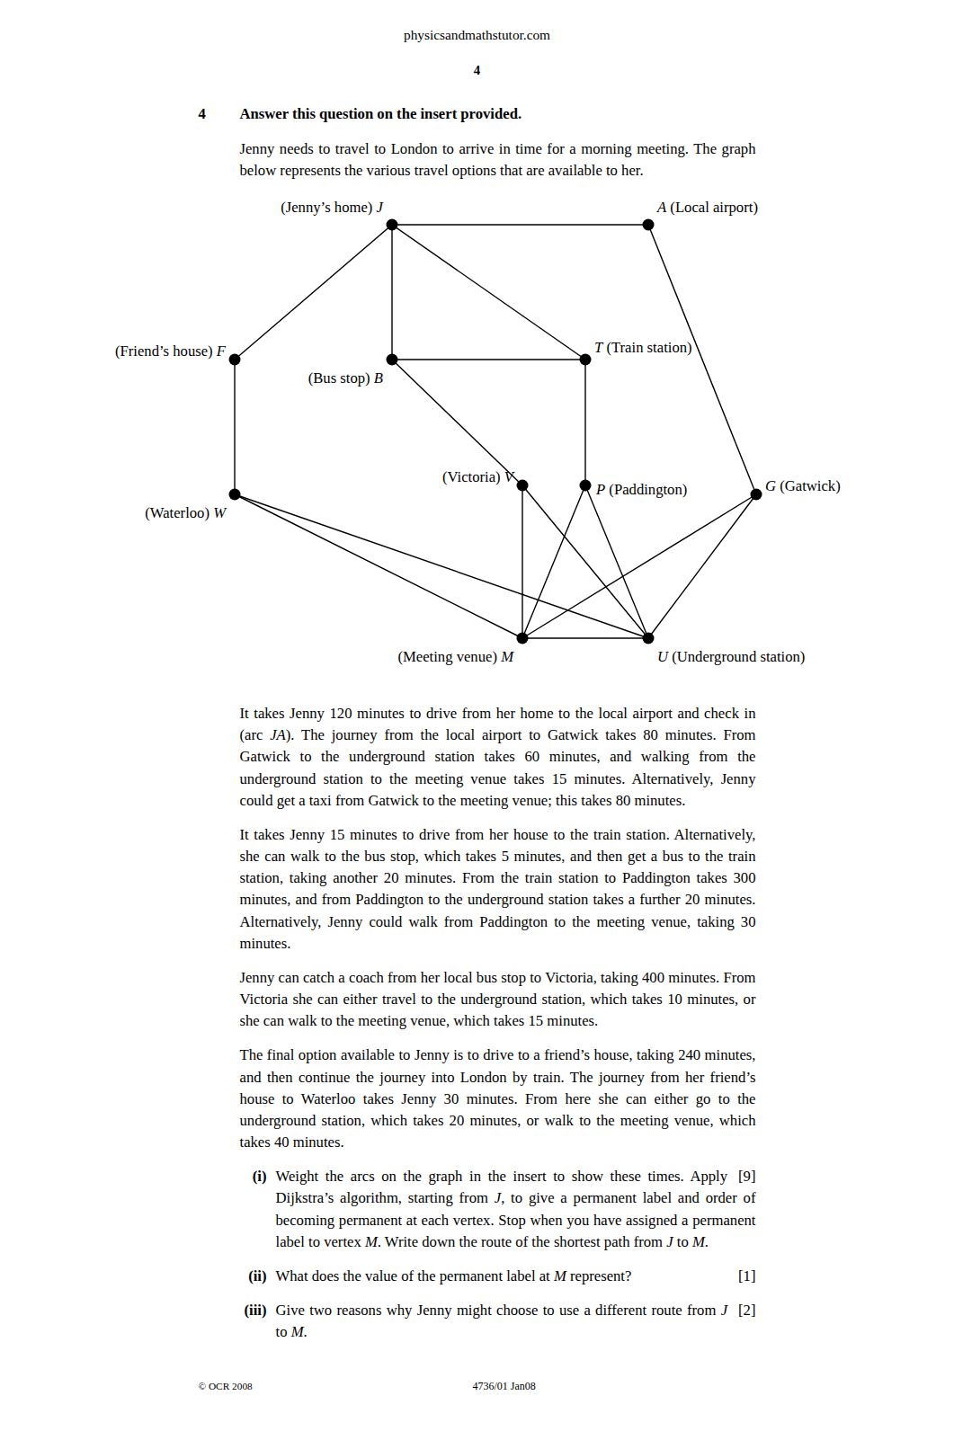physicsandmathstutor.com
4
4
Answer this question on the insert provided.
Jenny needs to travel to London to arrive in time for a morning meeting. The graph below represents the various travel options that are available to her.
(Jenny’s home) J A (Local airport) (Friend’s house) F (Bus stop) B T (Train station) (Victoria) V P (Paddington) G (Gatwick) (Waterloo) W (Meeting venue) M U (Underground station)
It takes Jenny 120 minutes to drive from her home to the local airport and check in (arc JA). The journey from the local airport to Gatwick takes 80 minutes. From Gatwick to the underground station takes 60 minutes, and walking from the underground station to the meeting venue takes 15 minutes. Alternatively, Jenny could get a taxi from Gatwick to the meeting venue; this takes 80 minutes.
It takes Jenny 15 minutes to drive from her house to the train station. Alternatively, she can walk to the bus stop, which takes 5 minutes, and then get a bus to the train station, taking another 20 minutes. From the train station to Paddington takes 300 minutes, and from Paddington to the underground station takes a further 20 minutes. Alternatively, Jenny could walk from Paddington to the meeting venue, taking 30 minutes.
Jenny can catch a coach from her local bus stop to Victoria, taking 400 minutes. From Victoria she can either travel to the underground station, which takes 10 minutes, or she can walk to the meeting venue, which takes 15 minutes.
The final option available to Jenny is to drive to a friend’s house, taking 240 minutes, and then continue the journey into London by train. The journey from her friend’s house to Waterloo takes Jenny 30 minutes. From here she can either go to the underground station, which takes 20 minutes, or walk to the meeting venue, which takes 40 minutes.
(i) [9] Weight the arcs on the graph in the insert to show these times. Apply Dijkstra’s algorithm, starting from J, to give a permanent label and order of becoming permanent at each vertex. Stop when you have assigned a permanent label to vertex M. Write down the route of the shortest path from J to M.
(ii) [1] What does the value of the permanent label at M represent?
(iii) [2] Give two reasons why Jenny might choose to use a different route from J to M.
© OCR 2008
4736/01 Jan08